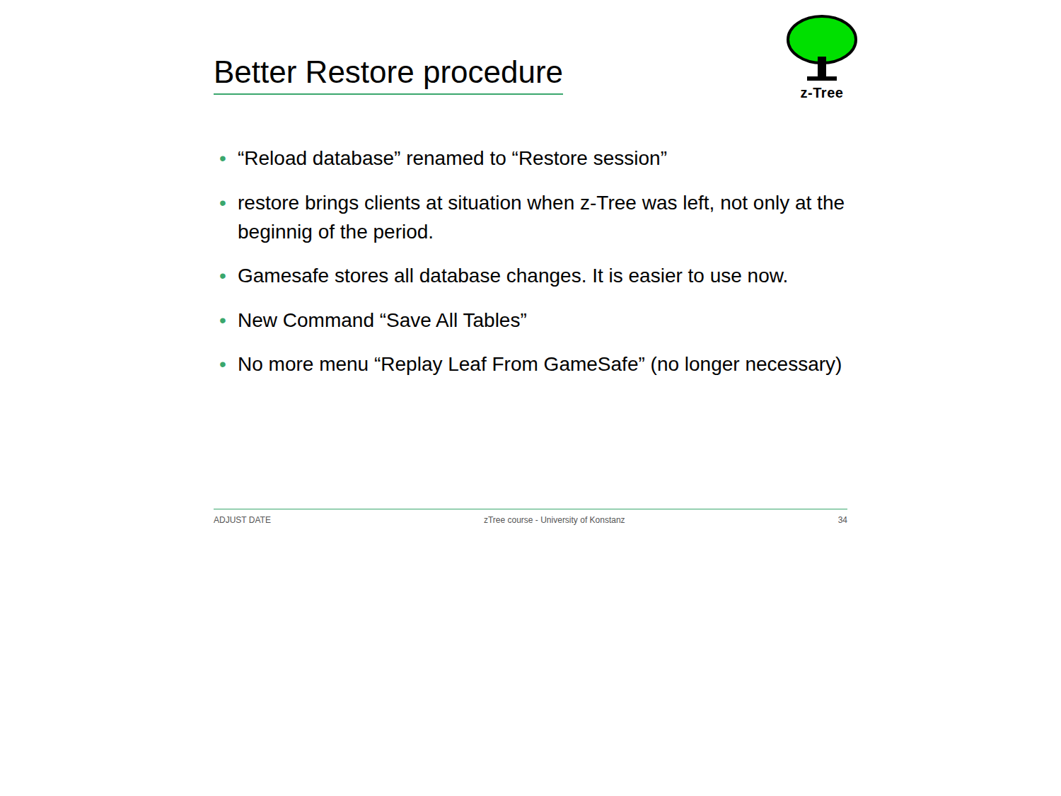z-Tree
Better Restore procedure
“Reload database” renamed to “Restore session”
restore brings clients at situation when z-Tree was left, not only at the beginnig of the period.
Gamesafe stores all database changes. It is easier to use now.
New Command “Save All Tables”
No more menu “Replay Leaf From GameSafe” (no longer necessary)
ADJUST DATE
zTree course - University of Konstanz
34